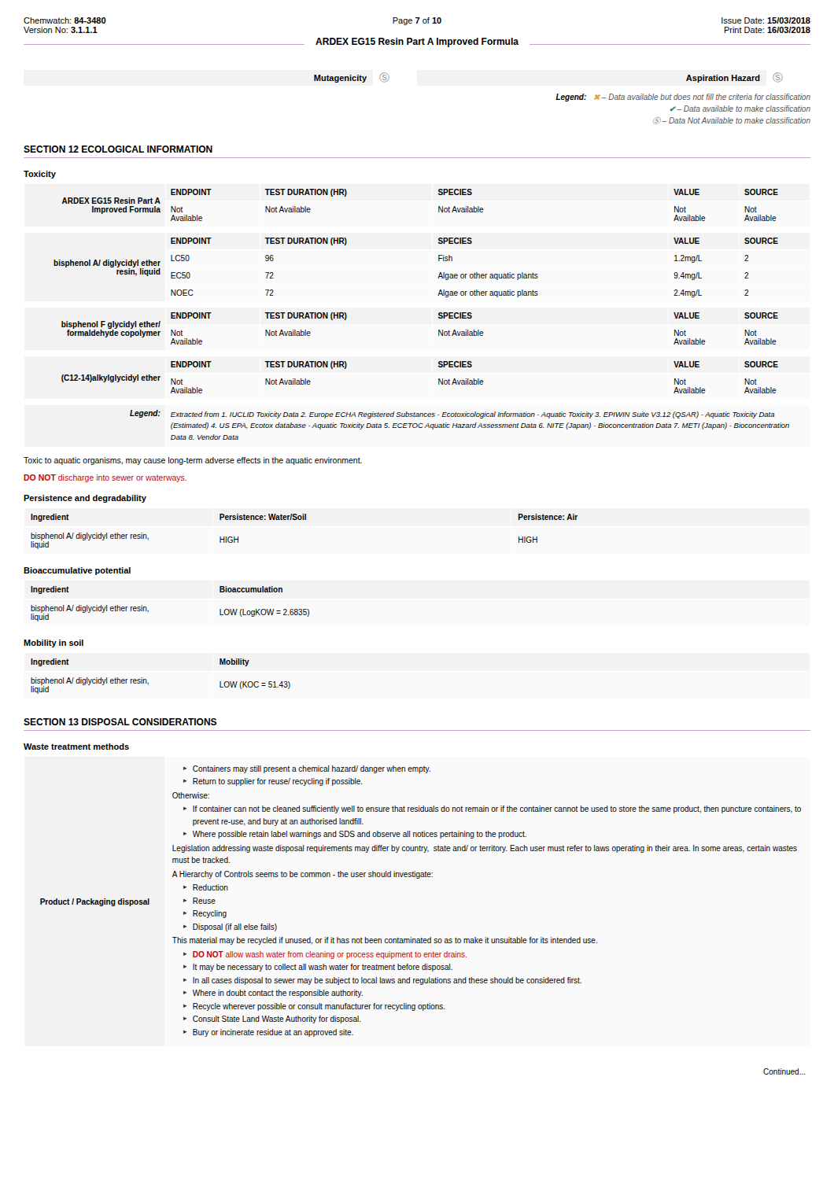Chemwatch: 84-3480
Version No: 3.1.1.1
Page 7 of 10
Issue Date: 15/03/2018
Print Date: 16/03/2018
ARDEX EG15 Resin Part A Improved Formula
Mutagenicity
Ⓢ
Aspiration Hazard
Ⓢ
Legend: ✖ – Data available but does not fill the criteria for classification
✔ – Data available to make classification
Ⓢ – Data Not Available to make classification
SECTION 12 ECOLOGICAL INFORMATION
Toxicity
| ARDEX EG15 Resin Part A Improved Formula | ENDPOINT | TEST DURATION (HR) | SPECIES | VALUE | SOURCE |
| Not Available | Not Available | Not Available | Not Available | Not Available |
| bisphenol A/ diglycidyl ether resin, liquid | ENDPOINT | TEST DURATION (HR) | SPECIES | VALUE | SOURCE |
| LC50 | 96 | Fish | 1.2mg/L | 2 |
| EC50 | 72 | Algae or other aquatic plants | 9.4mg/L | 2 |
| NOEC | 72 | Algae or other aquatic plants | 2.4mg/L | 2 |
| bisphenol F glycidyl ether/ formaldehyde copolymer | ENDPOINT | TEST DURATION (HR) | SPECIES | VALUE | SOURCE |
| Not Available | Not Available | Not Available | Not Available | Not Available |
| (C12-14)alkylglycidyl ether | ENDPOINT | TEST DURATION (HR) | SPECIES | VALUE | SOURCE |
| Not Available | Not Available | Not Available | Not Available | Not Available |
| Legend: | Extracted from 1. IUCLID Toxicity Data 2. Europe ECHA Registered Substances - Ecotoxicological Information - Aquatic Toxicity 3. EPIWIN Suite V3.12 (QSAR) - Aquatic Toxicity Data (Estimated) 4. US EPA, Ecotox database - Aquatic Toxicity Data 5. ECETOC Aquatic Hazard Assessment Data 6. NITE (Japan) - Bioconcentration Data 7. METI (Japan) - Bioconcentration Data 8. Vendor Data |
Toxic to aquatic organisms, may cause long-term adverse effects in the aquatic environment.
DO NOT discharge into sewer or waterways.
Persistence and degradability
| Ingredient | Persistence: Water/Soil | Persistence: Air |
| --- | --- | --- |
| bisphenol A/ diglycidyl ether resin, liquid | HIGH | HIGH |
Bioaccumulative potential
| Ingredient | Bioaccumulation |
| --- | --- |
| bisphenol A/ diglycidyl ether resin, liquid | LOW (LogKOW = 2.6835) |
Mobility in soil
| Ingredient | Mobility |
| --- | --- |
| bisphenol A/ diglycidyl ether resin, liquid | LOW (KOC = 51.43) |
SECTION 13 DISPOSAL CONSIDERATIONS
Waste treatment methods
| Product / Packaging disposal | Containers may still present a chemical hazard/ danger when empty. Return to supplier for reuse/ recycling if possible. Otherwise: If container can not be cleaned sufficiently well to ensure that residuals do not remain or if the container cannot be used to store the same product, then puncture containers, to prevent re-use, and bury at an authorised landfill. Where possible retain label warnings and SDS and observe all notices pertaining to the product. Legislation addressing waste disposal requirements may differ by country, state and/ or territory. Each user must refer to laws operating in their area. In some areas, certain wastes must be tracked. A Hierarchy of Controls seems to be common - the user should investigate: Reduction Reuse Recycling Disposal (if all else fails) This material may be recycled if unused, or if it has not been contaminated so as to make it unsuitable for its intended use. DO NOT allow wash water from cleaning or process equipment to enter drains. It may be necessary to collect all wash water for treatment before disposal. In all cases disposal to sewer may be subject to local laws and regulations and these should be considered first. Where in doubt contact the responsible authority. Recycle wherever possible or consult manufacturer for recycling options. Consult State Land Waste Authority for disposal. Bury or incinerate residue at an approved site. |
Continued...